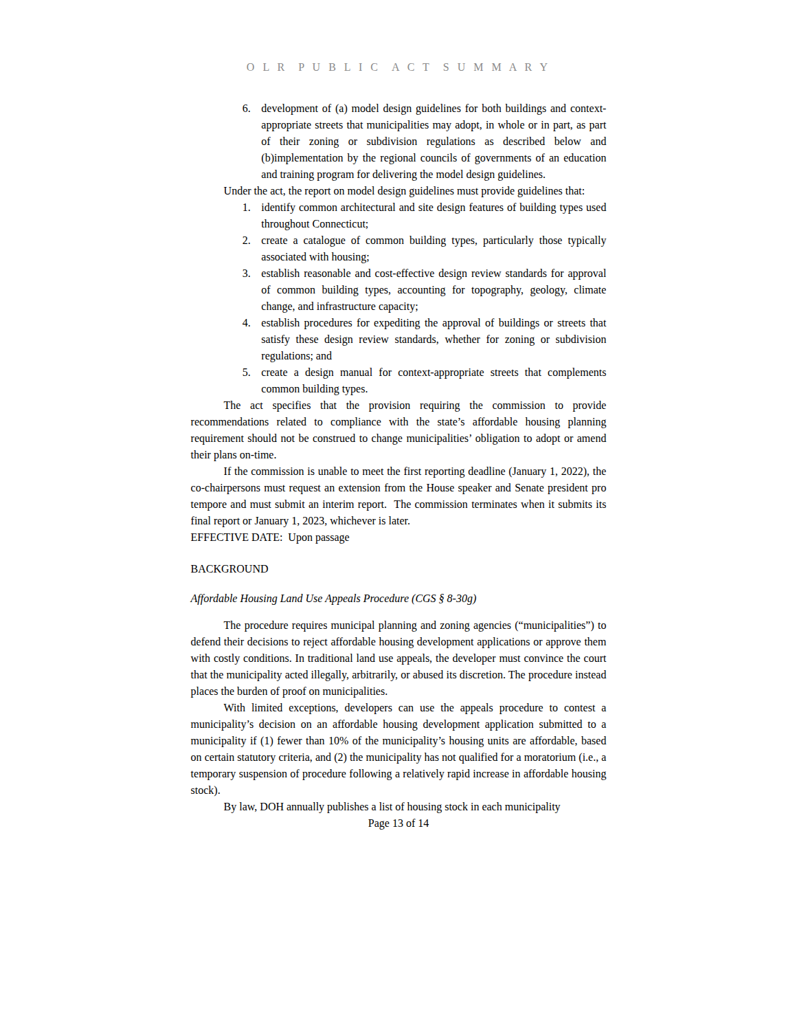O L R P U B L I C A C T S U M M A R Y
development of (a) model design guidelines for both buildings and context-appropriate streets that municipalities may adopt, in whole or in part, as part of their zoning or subdivision regulations as described below and (b)implementation by the regional councils of governments of an education and training program for delivering the model design guidelines.
Under the act, the report on model design guidelines must provide guidelines that:
identify common architectural and site design features of building types used throughout Connecticut;
create a catalogue of common building types, particularly those typically associated with housing;
establish reasonable and cost-effective design review standards for approval of common building types, accounting for topography, geology, climate change, and infrastructure capacity;
establish procedures for expediting the approval of buildings or streets that satisfy these design review standards, whether for zoning or subdivision regulations; and
create a design manual for context-appropriate streets that complements common building types.
The act specifies that the provision requiring the commission to provide recommendations related to compliance with the state’s affordable housing planning requirement should not be construed to change municipalities’ obligation to adopt or amend their plans on-time.
If the commission is unable to meet the first reporting deadline (January 1, 2022), the co-chairpersons must request an extension from the House speaker and Senate president pro tempore and must submit an interim report. The commission terminates when it submits its final report or January 1, 2023, whichever is later.
EFFECTIVE DATE: Upon passage
BACKGROUND
Affordable Housing Land Use Appeals Procedure (CGS § 8-30g)
The procedure requires municipal planning and zoning agencies (“municipalities”) to defend their decisions to reject affordable housing development applications or approve them with costly conditions. In traditional land use appeals, the developer must convince the court that the municipality acted illegally, arbitrarily, or abused its discretion. The procedure instead places the burden of proof on municipalities.
With limited exceptions, developers can use the appeals procedure to contest a municipality’s decision on an affordable housing development application submitted to a municipality if (1) fewer than 10% of the municipality’s housing units are affordable, based on certain statutory criteria, and (2) the municipality has not qualified for a moratorium (i.e., a temporary suspension of procedure following a relatively rapid increase in affordable housing stock).
By law, DOH annually publishes a list of housing stock in each municipality
Page 13 of 14